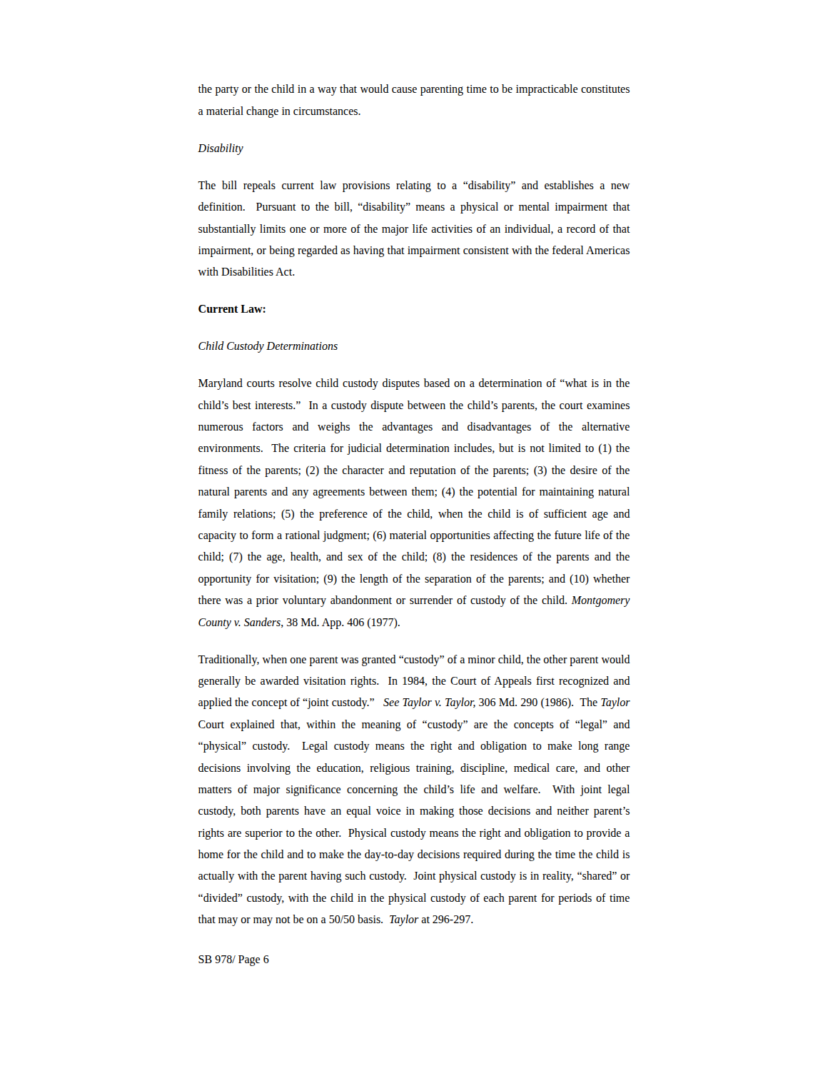the party or the child in a way that would cause parenting time to be impracticable constitutes a material change in circumstances.
Disability
The bill repeals current law provisions relating to a “disability” and establishes a new definition. Pursuant to the bill, “disability” means a physical or mental impairment that substantially limits one or more of the major life activities of an individual, a record of that impairment, or being regarded as having that impairment consistent with the federal Americas with Disabilities Act.
Current Law:
Child Custody Determinations
Maryland courts resolve child custody disputes based on a determination of “what is in the child’s best interests.” In a custody dispute between the child’s parents, the court examines numerous factors and weighs the advantages and disadvantages of the alternative environments. The criteria for judicial determination includes, but is not limited to (1) the fitness of the parents; (2) the character and reputation of the parents; (3) the desire of the natural parents and any agreements between them; (4) the potential for maintaining natural family relations; (5) the preference of the child, when the child is of sufficient age and capacity to form a rational judgment; (6) material opportunities affecting the future life of the child; (7) the age, health, and sex of the child; (8) the residences of the parents and the opportunity for visitation; (9) the length of the separation of the parents; and (10) whether there was a prior voluntary abandonment or surrender of custody of the child. Montgomery County v. Sanders, 38 Md. App. 406 (1977).
Traditionally, when one parent was granted “custody” of a minor child, the other parent would generally be awarded visitation rights. In 1984, the Court of Appeals first recognized and applied the concept of “joint custody.” See Taylor v. Taylor, 306 Md. 290 (1986). The Taylor Court explained that, within the meaning of “custody” are the concepts of “legal” and “physical” custody. Legal custody means the right and obligation to make long range decisions involving the education, religious training, discipline, medical care, and other matters of major significance concerning the child’s life and welfare. With joint legal custody, both parents have an equal voice in making those decisions and neither parent’s rights are superior to the other. Physical custody means the right and obligation to provide a home for the child and to make the day-to-day decisions required during the time the child is actually with the parent having such custody. Joint physical custody is in reality, “shared” or “divided” custody, with the child in the physical custody of each parent for periods of time that may or may not be on a 50/50 basis. Taylor at 296-297.
SB 978/ Page 6